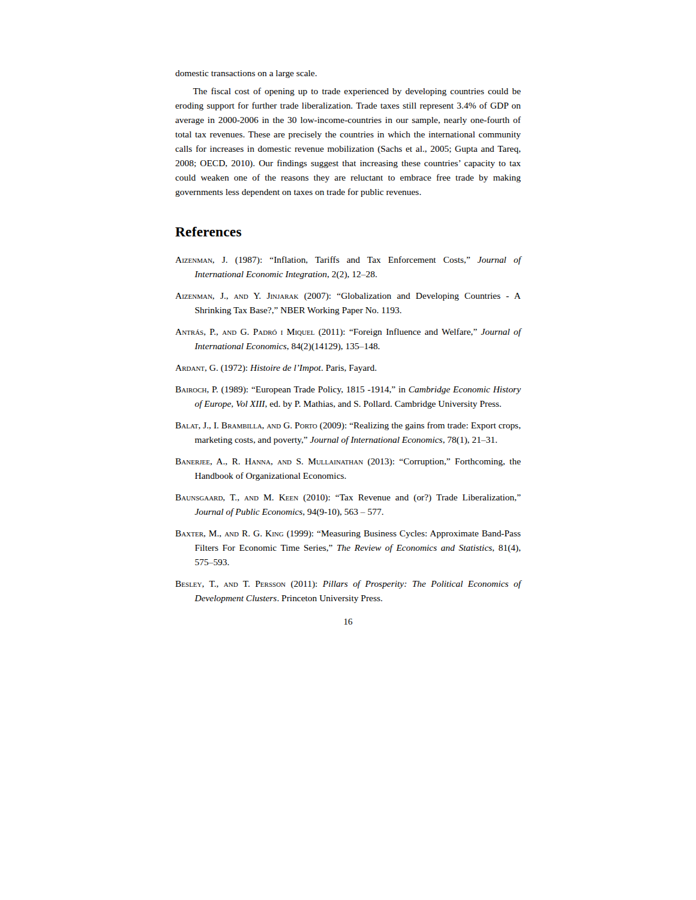domestic transactions on a large scale.
The fiscal cost of opening up to trade experienced by developing countries could be eroding support for further trade liberalization. Trade taxes still represent 3.4% of GDP on average in 2000-2006 in the 30 low-income-countries in our sample, nearly one-fourth of total tax revenues. These are precisely the countries in which the international community calls for increases in domestic revenue mobilization (Sachs et al., 2005; Gupta and Tareq, 2008; OECD, 2010). Our findings suggest that increasing these countries’ capacity to tax could weaken one of the reasons they are reluctant to embrace free trade by making governments less dependent on taxes on trade for public revenues.
References
Aizenman, J. (1987): “Inflation, Tariffs and Tax Enforcement Costs,” Journal of International Economic Integration, 2(2), 12–28.
Aizenman, J., and Y. Jinjarak (2007): “Globalization and Developing Countries - A Shrinking Tax Base?,” NBER Working Paper No. 1193.
Antrás, P., and G. Padró i Miquel (2011): “Foreign Influence and Welfare,” Journal of International Economics, 84(2)(14129), 135–148.
Ardant, G. (1972): Histoire de l’Impot. Paris, Fayard.
Bairoch, P. (1989): “European Trade Policy, 1815 -1914,” in Cambridge Economic History of Europe, Vol XIII, ed. by P. Mathias, and S. Pollard. Cambridge University Press.
Balat, J., I. Brambilla, and G. Porto (2009): “Realizing the gains from trade: Export crops, marketing costs, and poverty,” Journal of International Economics, 78(1), 21–31.
Banerjee, A., R. Hanna, and S. Mullainathan (2013): “Corruption,” Forthcoming, the Handbook of Organizational Economics.
Baunsgaard, T., and M. Keen (2010): “Tax Revenue and (or?) Trade Liberalization,” Journal of Public Economics, 94(9-10), 563 – 577.
Baxter, M., and R. G. King (1999): “Measuring Business Cycles: Approximate Band-Pass Filters For Economic Time Series,” The Review of Economics and Statistics, 81(4), 575–593.
Besley, T., and T. Persson (2011): Pillars of Prosperity: The Political Economics of Development Clusters. Princeton University Press.
16